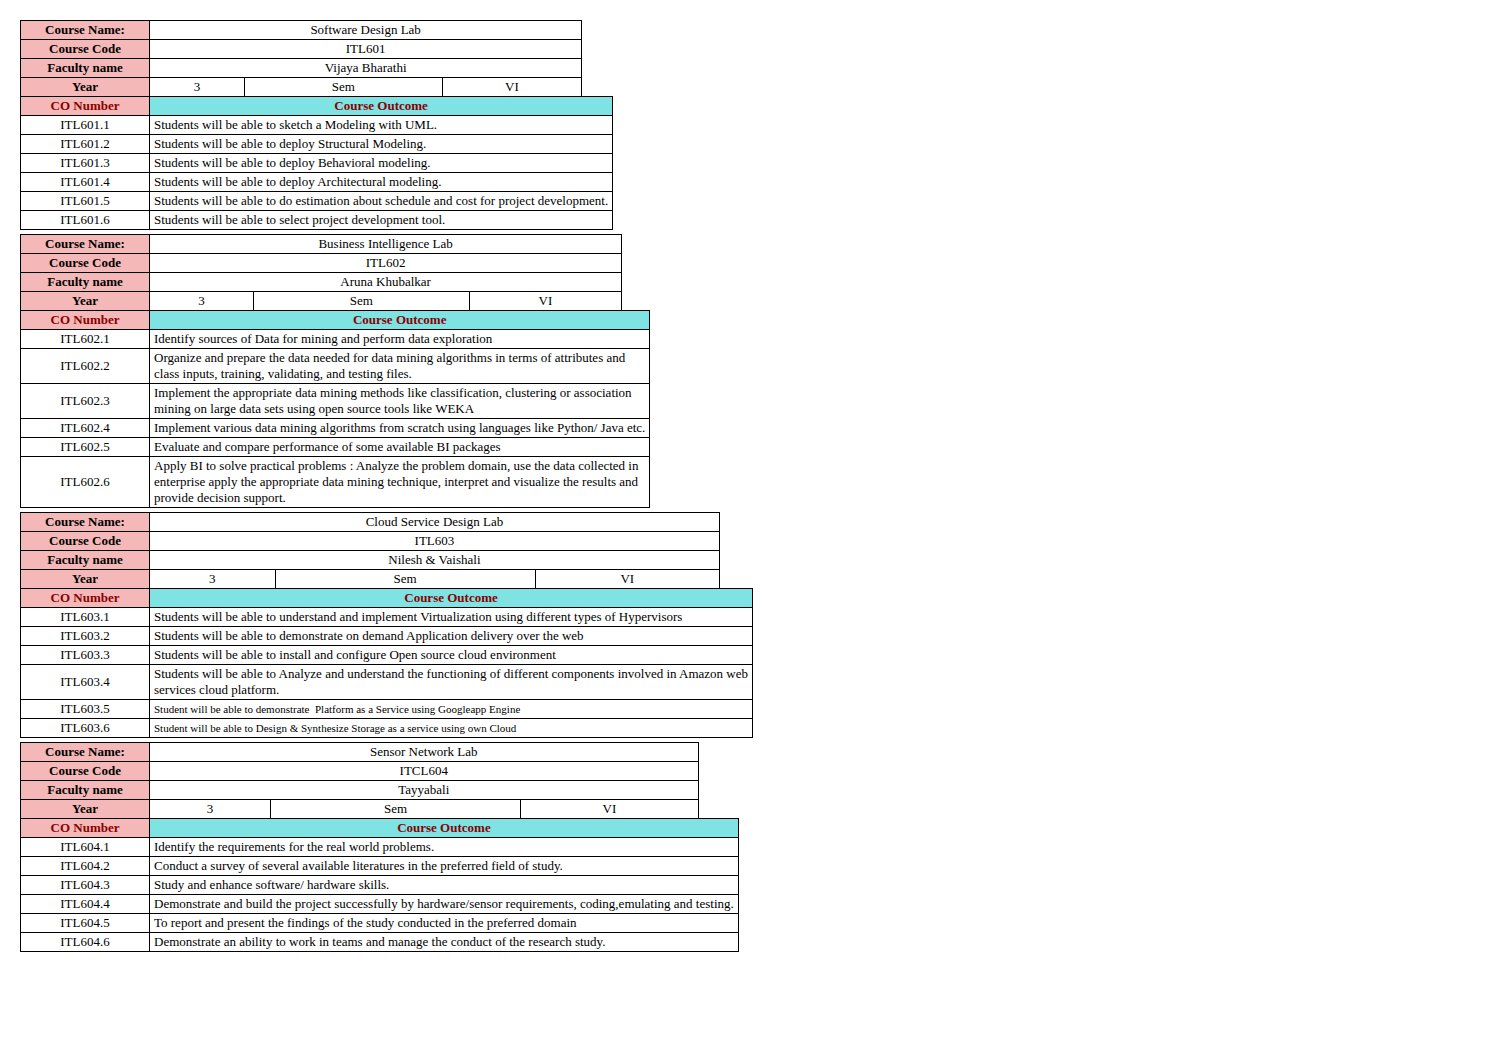| Course Name: | Software Design Lab | |
| Course Code | ITL601 | |
| Faculty name | Vijaya Bharathi | |
| Year | 3 | Sem | VI | |
| CO Number | Course Outcome |
| ITL601.1 | Students will be able to sketch a Modeling with UML. |
| ITL601.2 | Students will be able to deploy Structural Modeling. |
| ITL601.3 | Students will be able to deploy Behavioral modeling. |
| ITL601.4 | Students will be able to deploy Architectural modeling. |
| ITL601.5 | Students will be able to do estimation about schedule and cost for project development. |
| ITL601.6 | Students will be able to select project development tool. |
| Course Name: | Business Intelligence Lab | |
| Course Code | ITL602 | |
| Faculty name | Aruna Khubalkar | |
| Year | 3 | Sem | VI | |
| CO Number | Course Outcome |
| ITL602.1 | Identify sources of Data for mining and perform data exploration |
| ITL602.2 | Organize and prepare the data needed for data mining algorithms in terms of attributes and class inputs, training, validating, and testing files. |
| ITL602.3 | Implement the appropriate data mining methods like classification, clustering or association mining on large data sets using open source tools like WEKA |
| ITL602.4 | Implement various data mining algorithms from scratch using languages like Python/ Java etc. |
| ITL602.5 | Evaluate and compare performance of some available BI packages |
| ITL602.6 | Apply BI to solve practical problems : Analyze the problem domain, use the data collected in enterprise apply the appropriate data mining technique, interpret and visualize the results and provide decision support. |
| Course Name: | Cloud Service Design Lab | |
| Course Code | ITL603 | |
| Faculty name | Nilesh & Vaishali | |
| Year | 3 | Sem | VI | |
| CO Number | Course Outcome |
| ITL603.1 | Students will be able to understand and implement Virtualization using different types of Hypervisors |
| ITL603.2 | Students will be able to demonstrate on demand Application delivery over the web |
| ITL603.3 | Students will be able to install and configure Open source cloud environment |
| ITL603.4 | Students will be able to Analyze and understand the functioning of different components involved in Amazon web services cloud platform. |
| ITL603.5 | Student will be able to demonstrate Platform as a Service using Googleapp Engine |
| ITL603.6 | Student will be able to Design & Synthesize Storage as a service using own Cloud |
| Course Name: | Sensor Network Lab | |
| Course Code | ITCL604 | |
| Faculty name | Tayyabali | |
| Year | 3 | Sem | VI | |
| CO Number | Course Outcome |
| ITL604.1 | Identify the requirements for the real world problems. |
| ITL604.2 | Conduct a survey of several available literatures in the preferred field of study. |
| ITL604.3 | Study and enhance software/ hardware skills. |
| ITL604.4 | Demonstrate and build the project successfully by hardware/sensor requirements, coding,emulating and testing. |
| ITL604.5 | To report and present the findings of the study conducted in the preferred domain |
| ITL604.6 | Demonstrate an ability to work in teams and manage the conduct of the research study. |